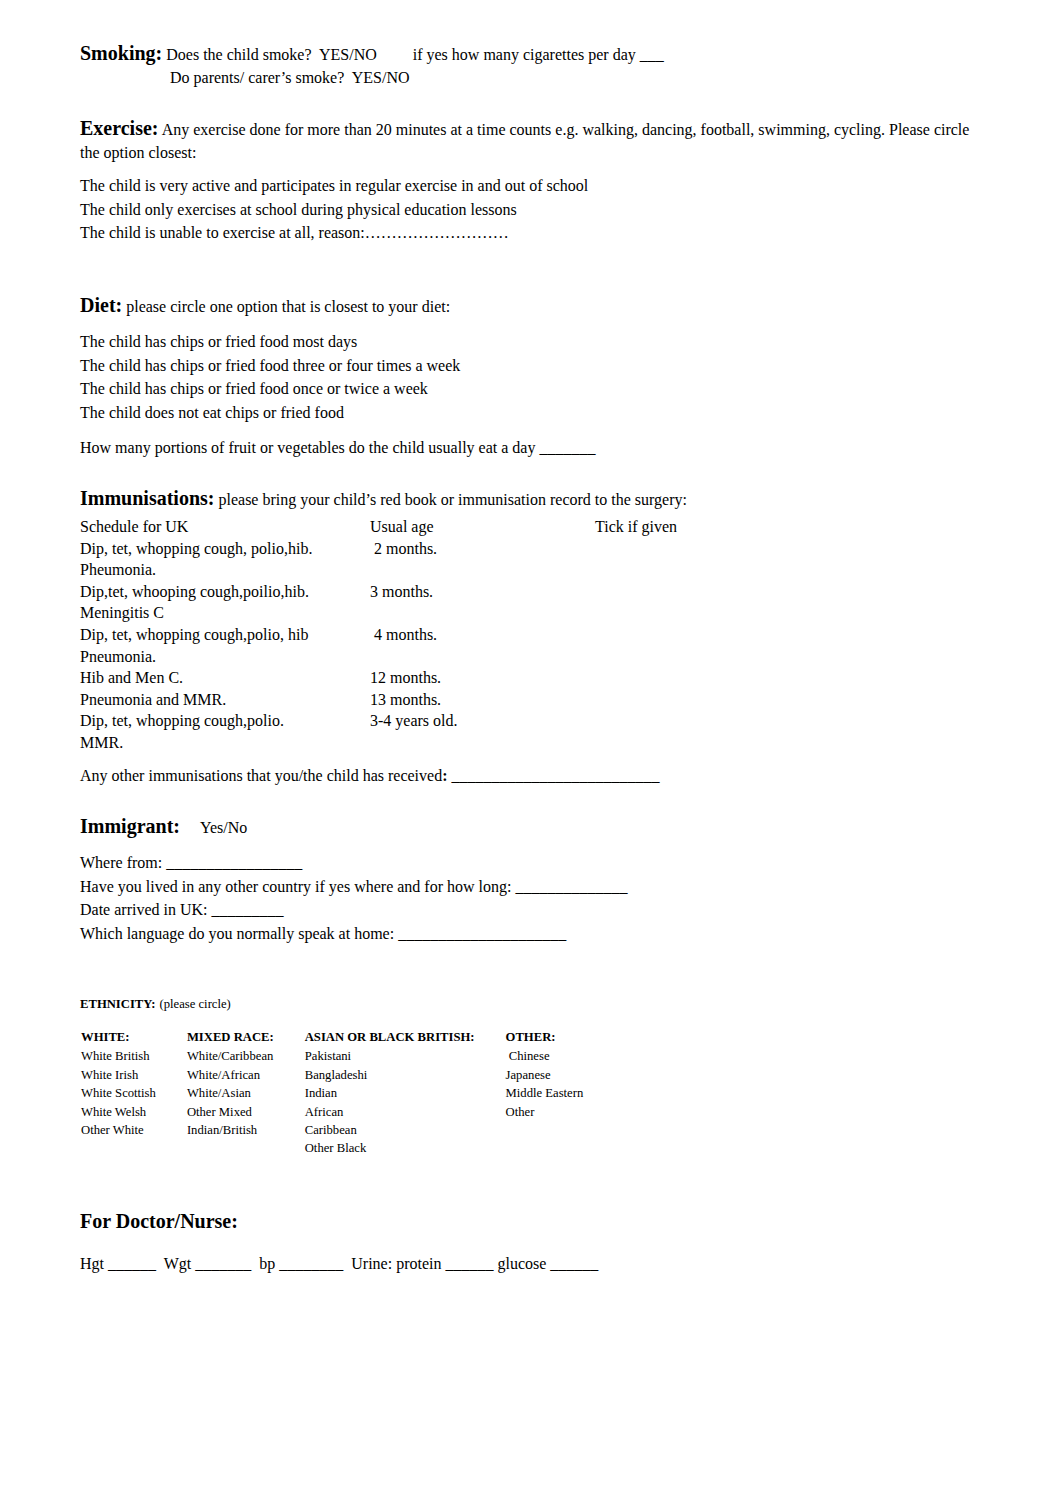Smoking:
Does the child smoke? YES/NO if yes how many cigarettes per day ___
Do parents/ carer’s smoke? YES/NO
Exercise:
Any exercise done for more than 20 minutes at a time counts e.g. walking, dancing, football, swimming, cycling. Please circle the option closest:
The child is very active and participates in regular exercise in and out of school
The child only exercises at school during physical education lessons
The child is unable to exercise at all, reason:………………………
Diet:
please circle one option that is closest to your diet:
The child has chips or fried food most days
The child has chips or fried food three or four times a week
The child has chips or fried food once or twice a week
The child does not eat chips or fried food
How many portions of fruit or vegetables do the child usually eat a day _______
Immunisations:
please bring your child’s red book or immunisation record to the surgery:
| Schedule for UK | Usual age | Tick if given |
| Dip, tet, whopping cough, polio,hib. | 2 months. | |
| Pheumonia. | | |
| Dip,tet, whooping cough,poilio,hib. | 3 months. | |
| Meningitis C | | |
| Dip, tet, whopping cough,polio, hib | 4 months. | |
| Pneumonia. | | |
| Hib and Men C. | 12 months. | |
| Pneumonia and MMR. | 13 months. | |
| Dip, tet, whopping cough,polio. | 3-4 years old. | |
| MMR. | | |
Any other immunisations that you/the child has received: __________________________
Immigrant:
Yes/No
Where from: _________________
Have you lived in any other country if yes where and for how long: ______________
Date arrived in UK: _________
Which language do you normally speak at home: _____________________
ETHNICITY: (please circle)
| WHITE: | MIXED RACE: | ASIAN OR BLACK BRITISH: | OTHER: |
| --- | --- | --- | --- |
| White British | White/Caribbean | Pakistani | Chinese |
| White Irish | White/African | Bangladeshi | Japanese |
| White Scottish | White/Asian | Indian | Middle Eastern |
| White Welsh | Other Mixed | African | Other |
| Other White | Indian/British | Caribbean | |
| | | Other Black | |
For Doctor/Nurse:
Hgt ______ Wgt _______ bp ________ Urine: protein ______ glucose ______